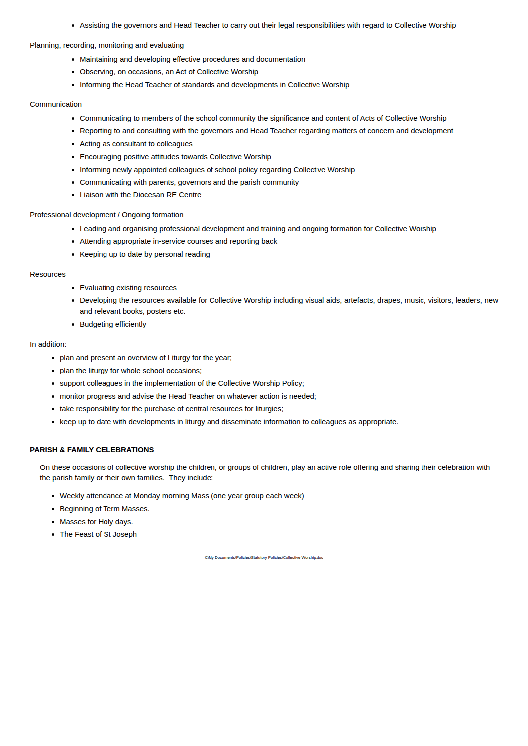Assisting the governors and Head Teacher to carry out their legal responsibilities with regard to Collective Worship
Planning, recording, monitoring and evaluating
Maintaining and developing effective procedures and documentation
Observing, on occasions, an Act of Collective Worship
Informing the Head Teacher of standards and developments in Collective Worship
Communication
Communicating to members of the school community the significance and content of Acts of Collective Worship
Reporting to and consulting with the governors and Head Teacher regarding matters of concern and development
Acting as consultant to colleagues
Encouraging positive attitudes towards Collective Worship
Informing newly appointed colleagues of school policy regarding Collective Worship
Communicating with parents, governors and the parish community
Liaison with the Diocesan RE Centre
Professional development / Ongoing formation
Leading and organising professional development and training and ongoing formation for Collective Worship
Attending appropriate in-service courses and reporting back
Keeping up to date by personal reading
Resources
Evaluating existing resources
Developing the resources available for Collective Worship including visual aids, artefacts, drapes, music, visitors, leaders, new and relevant books, posters etc.
Budgeting efficiently
In addition:
plan and present an overview of Liturgy for the year;
plan the liturgy for whole school occasions;
support colleagues in the implementation of the Collective Worship Policy;
monitor progress and advise the Head Teacher on whatever action is needed;
take responsibility for the purchase of central resources for liturgies;
keep up to date with developments in liturgy and disseminate information to colleagues as appropriate.
PARISH & FAMILY CELEBRATIONS
On these occasions of collective worship the children, or groups of children, play an active role offering and sharing their celebration with the parish family or their own families. They include:
Weekly attendance at Monday morning Mass (one year group each week)
Beginning of Term Masses.
Masses for Holy days.
The Feast of St Joseph
C\My Documents\Policies\Statutory Policies\Collective Worship.doc